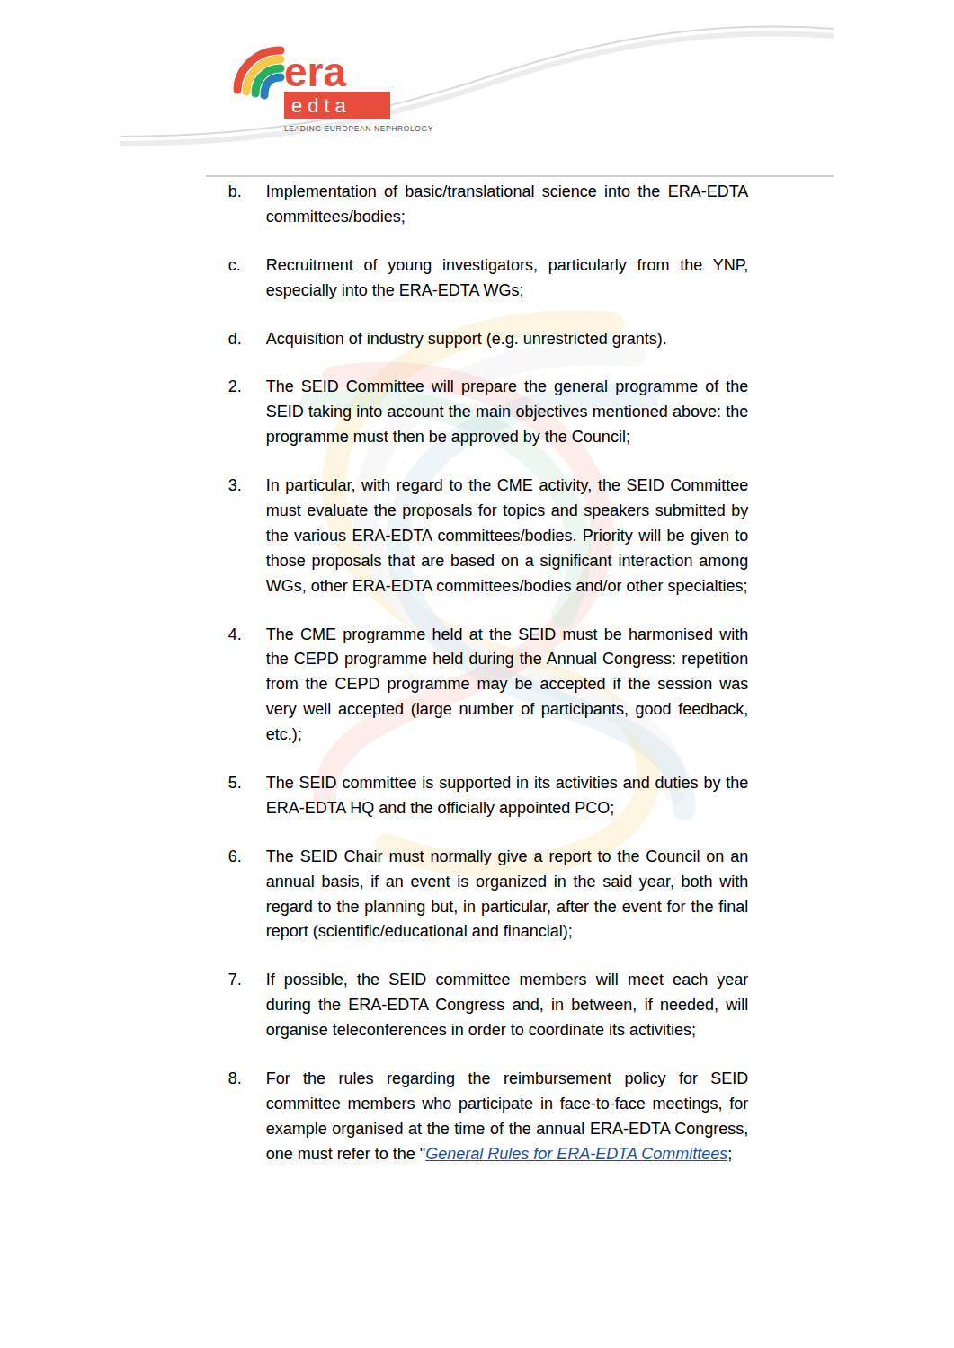era edta LEADING EUROPEAN NEPHROLOGY
b. Implementation of basic/translational science into the ERA-EDTA committees/bodies;
c. Recruitment of young investigators, particularly from the YNP, especially into the ERA-EDTA WGs;
d. Acquisition of industry support (e.g. unrestricted grants).
2. The SEID Committee will prepare the general programme of the SEID taking into account the main objectives mentioned above: the programme must then be approved by the Council;
3. In particular, with regard to the CME activity, the SEID Committee must evaluate the proposals for topics and speakers submitted by the various ERA-EDTA committees/bodies. Priority will be given to those proposals that are based on a significant interaction among WGs, other ERA-EDTA committees/bodies and/or other specialties;
4. The CME programme held at the SEID must be harmonised with the CEPD programme held during the Annual Congress: repetition from the CEPD programme may be accepted if the session was very well accepted (large number of participants, good feedback, etc.);
5. The SEID committee is supported in its activities and duties by the ERA-EDTA HQ and the officially appointed PCO;
6. The SEID Chair must normally give a report to the Council on an annual basis, if an event is organized in the said year, both with regard to the planning but, in particular, after the event for the final report (scientific/educational and financial);
7. If possible, the SEID committee members will meet each year during the ERA-EDTA Congress and, in between, if needed, will organise teleconferences in order to coordinate its activities;
8. For the rules regarding the reimbursement policy for SEID committee members who participate in face-to-face meetings, for example organised at the time of the annual ERA-EDTA Congress, one must refer to the "General Rules for ERA-EDTA Committees;